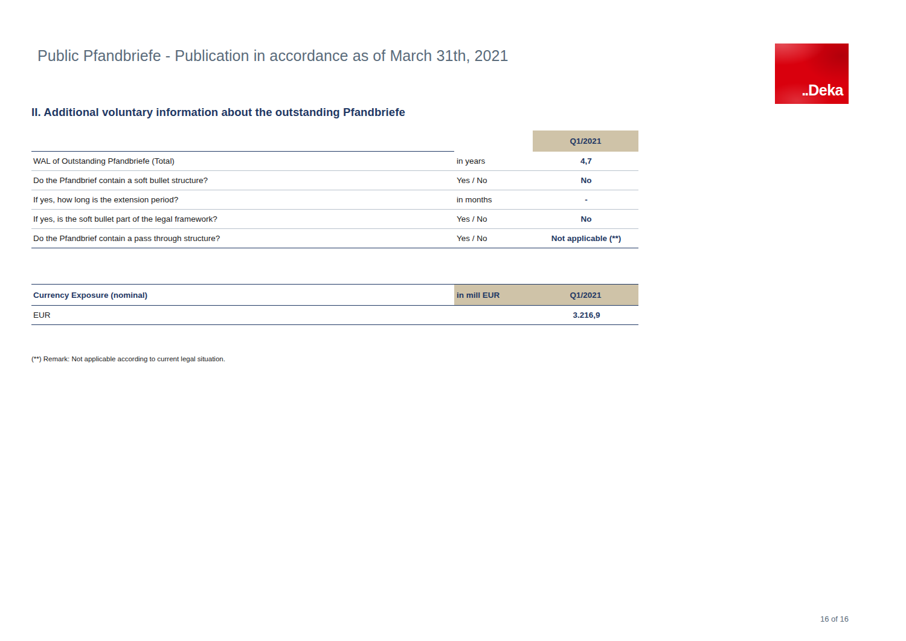Public Pfandbriefe - Publication in accordance as of March 31th, 2021
.. Deka
II. Additional voluntary information about the outstanding Pfandbriefe
| | | Q1/2021 |
| --- | --- | --- |
| WAL of Outstanding Pfandbriefe (Total) | in years | 4,7 |
| Do the Pfandbrief contain a soft bullet structure? | Yes / No | No |
| If yes, how long is the extension period? | in months | - |
| If yes, is the soft bullet part of the legal framework? | Yes / No | No |
| Do the Pfandbrief contain a pass through structure? | Yes / No | Not applicable (**) |
| Currency Exposure (nominal) | in mill EUR | Q1/2021 |
| --- | --- | --- |
| EUR | | 3.216,9 |
(**) Remark: Not applicable according to current legal situation.
16 of 16